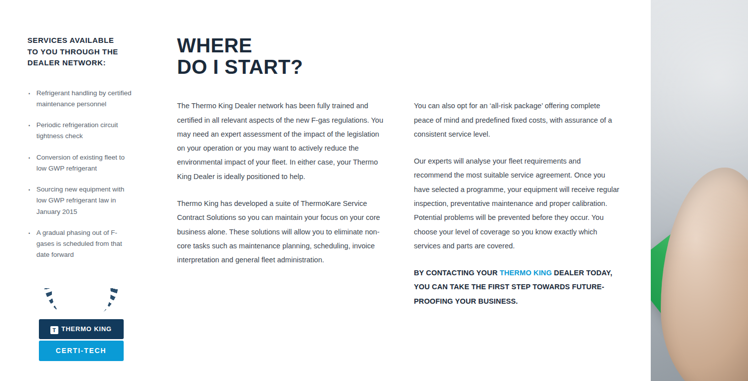Services available
to you through the
dealer network:
Refrigerant handling by certified maintenance personnel
Periodic refrigeration circuit tightness check
Conversion of existing fleet to low GWP refrigerant
Sourcing new equipment with low GWP refrigerant law in January 2015
A gradual phasing out of F-gases is scheduled from that date forward
TTHERMO KING
CERTI-TECH
Where
do I start?
The Thermo King Dealer network has been fully trained and certified in all relevant aspects of the new F-gas regulations. You may need an expert assessment of the impact of the legislation on your operation or you may want to actively reduce the environmental impact of your fleet. In either case, your Thermo King Dealer is ideally positioned to help.
Thermo King has developed a suite of ThermoKare Service Contract Solutions so you can maintain your focus on your core business alone. These solutions will allow you to eliminate non-core tasks such as maintenance planning, scheduling, invoice interpretation and general fleet administration.
You can also opt for an ‘all-risk package’ offering complete peace of mind and predefined fixed costs, with assurance of a consistent service level.
Our experts will analyse your fleet requirements and recommend the most suitable service agreement. Once you have selected a programme, your equipment will receive regular inspection, preventative maintenance and proper calibration. Potential problems will be prevented before they occur. You choose your level of coverage so you know exactly which services and parts are covered.
By contacting your Thermo King dealer today, you can take the first step towards future-proofing your business.